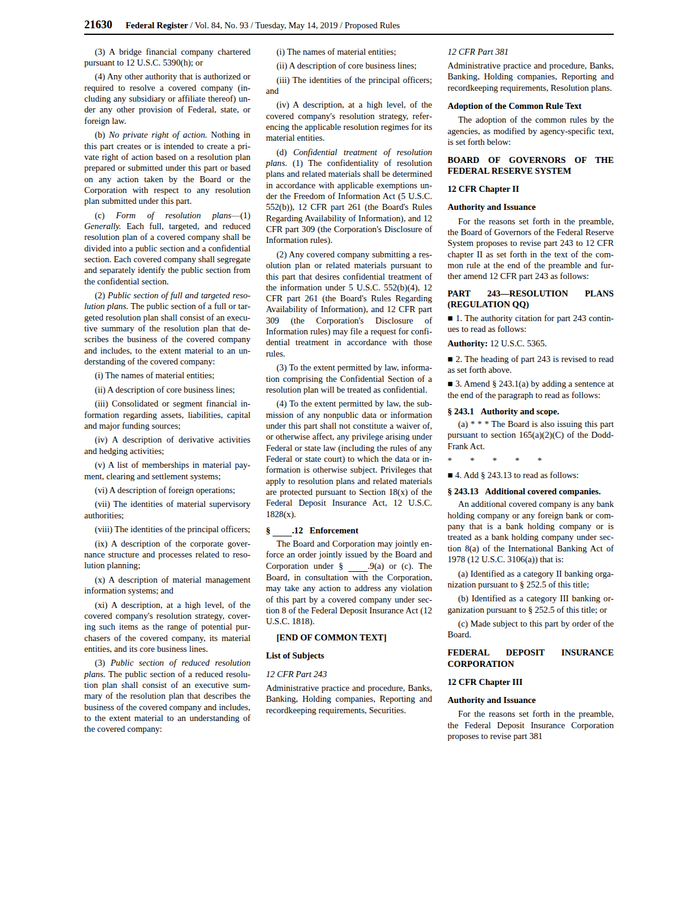21630
Federal Register / Vol. 84, No. 93 / Tuesday, May 14, 2019 / Proposed Rules
(3) A bridge financial company chartered pursuant to 12 U.S.C. 5390(h); or
(4) Any other authority that is authorized or required to resolve a covered company (including any subsidiary or affiliate thereof) under any other provision of Federal, state, or foreign law.
(b) No private right of action. Nothing in this part creates or is intended to create a private right of action based on a resolution plan prepared or submitted under this part or based on any action taken by the Board or the Corporation with respect to any resolution plan submitted under this part.
(c) Form of resolution plans—(1) Generally. Each full, targeted, and reduced resolution plan of a covered company shall be divided into a public section and a confidential section. Each covered company shall segregate and separately identify the public section from the confidential section.
(2) Public section of full and targeted resolution plans. The public section of a full or targeted resolution plan shall consist of an executive summary of the resolution plan that describes the business of the covered company and includes, to the extent material to an understanding of the covered company:
(i) The names of material entities;
(ii) A description of core business lines;
(iii) Consolidated or segment financial information regarding assets, liabilities, capital and major funding sources;
(iv) A description of derivative activities and hedging activities;
(v) A list of memberships in material payment, clearing and settlement systems;
(vi) A description of foreign operations;
(vii) The identities of material supervisory authorities;
(viii) The identities of the principal officers;
(ix) A description of the corporate governance structure and processes related to resolution planning;
(x) A description of material management information systems; and
(xi) A description, at a high level, of the covered company's resolution strategy, covering such items as the range of potential purchasers of the covered company, its material entities, and its core business lines.
(3) Public section of reduced resolution plans. The public section of a reduced resolution plan shall consist of an executive summary of the resolution plan that describes the business of the covered company and includes, to the extent material to an understanding of the covered company:
(i) The names of material entities;
(ii) A description of core business lines;
(iii) The identities of the principal officers; and
(iv) A description, at a high level, of the covered company's resolution strategy, referencing the applicable resolution regimes for its material entities.
(d) Confidential treatment of resolution plans. (1) The confidentiality of resolution plans and related materials shall be determined in accordance with applicable exemptions under the Freedom of Information Act (5 U.S.C. 552(b)), 12 CFR part 261 (the Board's Rules Regarding Availability of Information), and 12 CFR part 309 (the Corporation's Disclosure of Information rules).
(2) Any covered company submitting a resolution plan or related materials pursuant to this part that desires confidential treatment of the information under 5 U.S.C. 552(b)(4), 12 CFR part 261 (the Board's Rules Regarding Availability of Information), and 12 CFR part 309 (the Corporation's Disclosure of Information rules) may file a request for confidential treatment in accordance with those rules.
(3) To the extent permitted by law, information comprising the Confidential Section of a resolution plan will be treated as confidential.
(4) To the extent permitted by law, the submission of any nonpublic data or information under this part shall not constitute a waiver of, or otherwise affect, any privilege arising under Federal or state law (including the rules of any Federal or state court) to which the data or information is otherwise subject. Privileges that apply to resolution plans and related materials are protected pursuant to Section 18(x) of the Federal Deposit Insurance Act, 12 U.S.C. 1828(x).
§ .12 Enforcement
The Board and Corporation may jointly enforce an order jointly issued by the Board and Corporation under § .9(a) or (c). The Board, in consultation with the Corporation, may take any action to address any violation of this part by a covered company under section 8 of the Federal Deposit Insurance Act (12 U.S.C. 1818).
[END OF COMMON TEXT]
List of Subjects
12 CFR Part 243
Administrative practice and procedure, Banks, Banking, Holding companies, Reporting and recordkeeping requirements, Securities.
12 CFR Part 381
Administrative practice and procedure, Banks, Banking, Holding companies, Reporting and recordkeeping requirements, Resolution plans.
Adoption of the Common Rule Text
The adoption of the common rules by the agencies, as modified by agency-specific text, is set forth below:
Board of Governors of the Federal Reserve System
12 CFR Chapter II
Authority and Issuance
For the reasons set forth in the preamble, the Board of Governors of the Federal Reserve System proposes to revise part 243 to 12 CFR chapter II as set forth in the text of the common rule at the end of the preamble and further amend 12 CFR part 243 as follows:
Part 243—Resolution Plans (Regulation QQ)
1. The authority citation for part 243 continues to read as follows:
Authority: 12 U.S.C. 5365.
2. The heading of part 243 is revised to read as set forth above.
3. Amend § 243.1(a) by adding a sentence at the end of the paragraph to read as follows:
§ 243.1 Authority and scope.
(a) * * * The Board is also issuing this part pursuant to section 165(a)(2)(C) of the Dodd-Frank Act.
* * * * *
4. Add § 243.13 to read as follows:
§ 243.13 Additional covered companies.
An additional covered company is any bank holding company or any foreign bank or company that is a bank holding company or is treated as a bank holding company under section 8(a) of the International Banking Act of 1978 (12 U.S.C. 3106(a)) that is:
(a) Identified as a category II banking organization pursuant to § 252.5 of this title;
(b) Identified as a category III banking organization pursuant to § 252.5 of this title; or
(c) Made subject to this part by order of the Board.
Federal Deposit Insurance Corporation
12 CFR Chapter III
Authority and Issuance
For the reasons set forth in the preamble, the Federal Deposit Insurance Corporation proposes to revise part 381